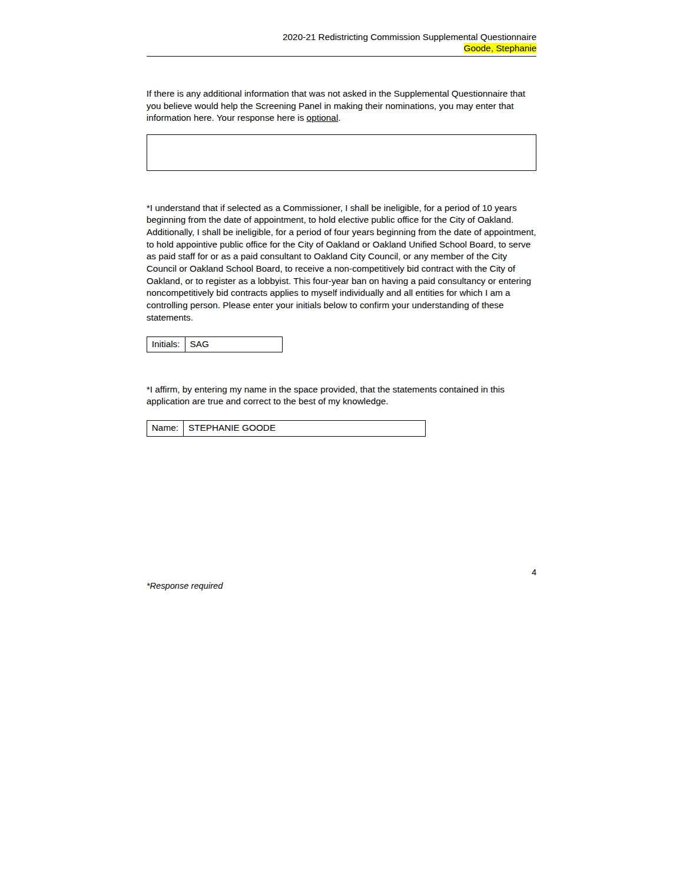2020-21 Redistricting Commission Supplemental Questionnaire
Goode, Stephanie
If there is any additional information that was not asked in the Supplemental Questionnaire that you believe would help the Screening Panel in making their nominations, you may enter that information here. Your response here is optional.
*I understand that if selected as a Commissioner, I shall be ineligible, for a period of 10 years beginning from the date of appointment, to hold elective public office for the City of Oakland. Additionally, I shall be ineligible, for a period of four years beginning from the date of appointment, to hold appointive public office for the City of Oakland or Oakland Unified School Board, to serve as paid staff for or as a paid consultant to Oakland City Council, or any member of the City Council or Oakland School Board, to receive a non-competitively bid contract with the City of Oakland, or to register as a lobbyist. This four-year ban on having a paid consultancy or entering noncompetitively bid contracts applies to myself individually and all entities for which I am a controlling person. Please enter your initials below to confirm your understanding of these statements.
Initials:
SAG
*I affirm, by entering my name in the space provided, that the statements contained in this application are true and correct to the best of my knowledge.
Name:
STEPHANIE GOODE
4
*Response required